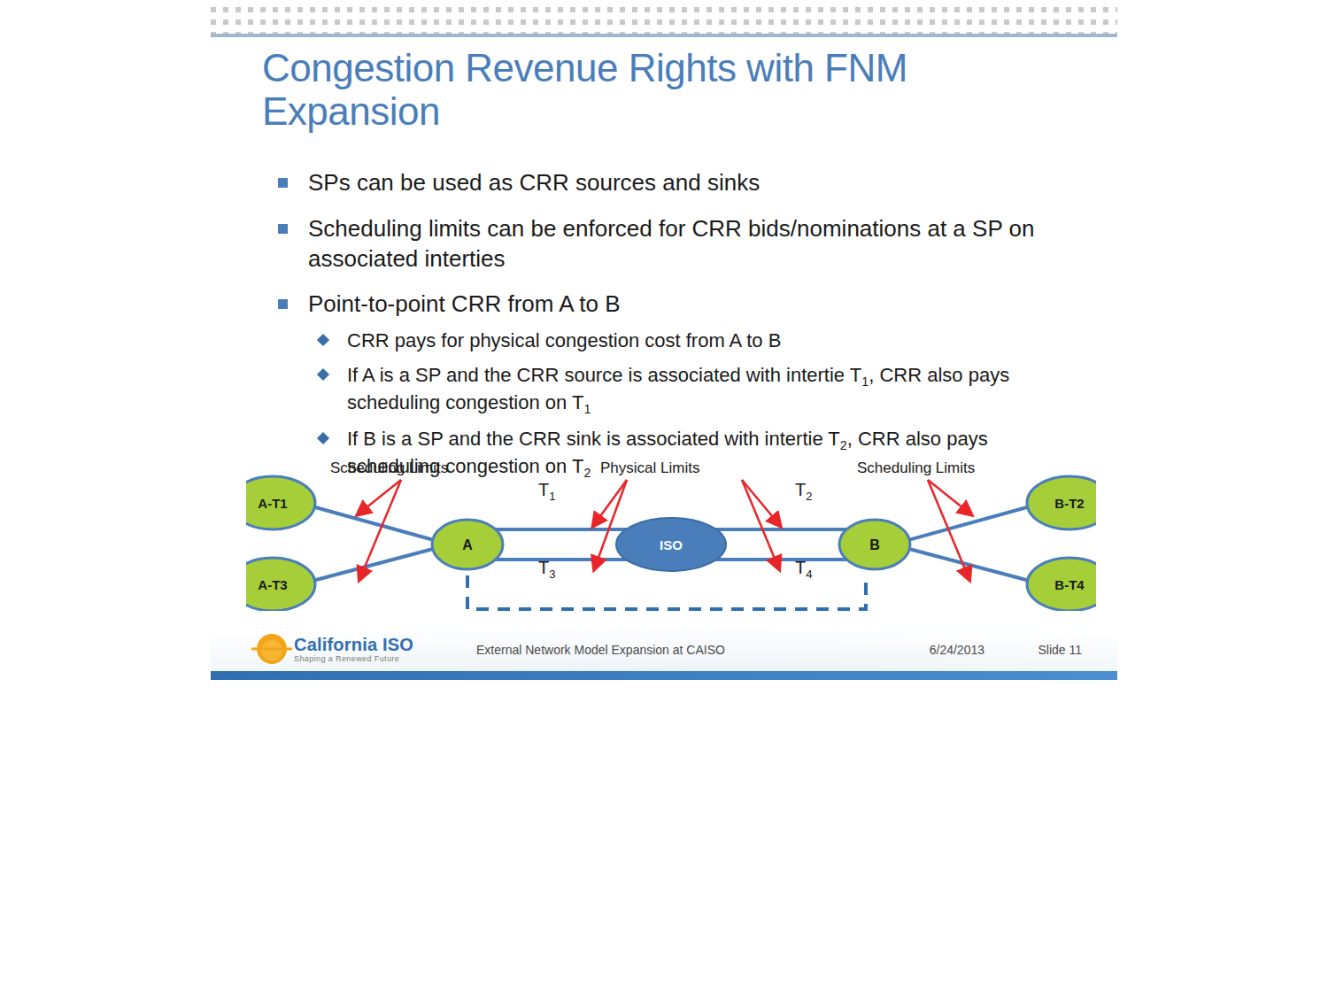Congestion Revenue Rights with FNM Expansion
SPs can be used as CRR sources and sinks
Scheduling limits can be enforced for CRR bids/nominations at a SP on associated interties
Point-to-point CRR from A to B
CRR pays for physical congestion cost from A to B
If A is a SP and the CRR source is associated with intertie T1, CRR also pays scheduling congestion on T1
If B is a SP and the CRR sink is associated with intertie T2, CRR also pays scheduling congestion on T2
Scheduling Limits Physical Limits Scheduling Limits T1 T3 T2 T4 A-T1 A-T3 A ISO B B-T2 B-T4
California ISO
Shaping a Renewed Future
External Network Model Expansion at CAISO
6/24/2013
Slide 11